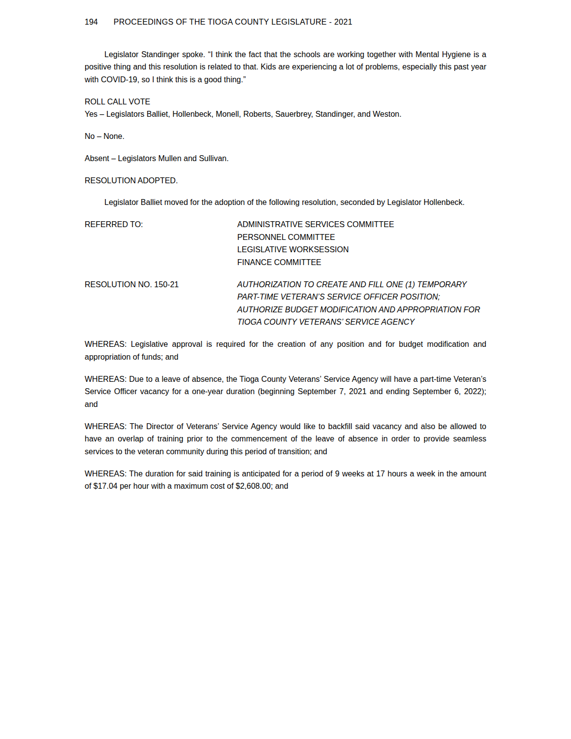194 PROCEEDINGS OF THE TIOGA COUNTY LEGISLATURE - 2021
Legislator Standinger spoke. “I think the fact that the schools are working together with Mental Hygiene is a positive thing and this resolution is related to that. Kids are experiencing a lot of problems, especially this past year with COVID-19, so I think this is a good thing.”
ROLL CALL VOTE
Yes – Legislators Balliet, Hollenbeck, Monell, Roberts, Sauerbrey, Standinger, and Weston.
No – None.
Absent – Legislators Mullen and Sullivan.
RESOLUTION ADOPTED.
Legislator Balliet moved for the adoption of the following resolution, seconded by Legislator Hollenbeck.
| REFERRED TO: | ADMINISTRATIVE SERVICES COMMITTEE PERSONNEL COMMITTEE LEGISLATIVE WORKSESSION FINANCE COMMITTEE |
| RESOLUTION NO. 150-21 | AUTHORIZATION TO CREATE AND FILL ONE (1) TEMPORARY PART-TIME VETERAN’S SERVICE OFFICER POSITION; AUTHORIZE BUDGET MODIFICATION AND APPROPRIATION FOR TIOGA COUNTY VETERANS’ SERVICE AGENCY |
WHEREAS: Legislative approval is required for the creation of any position and for budget modification and appropriation of funds; and
WHEREAS: Due to a leave of absence, the Tioga County Veterans’ Service Agency will have a part-time Veteran’s Service Officer vacancy for a one-year duration (beginning September 7, 2021 and ending September 6, 2022); and
WHEREAS: The Director of Veterans’ Service Agency would like to backfill said vacancy and also be allowed to have an overlap of training prior to the commencement of the leave of absence in order to provide seamless services to the veteran community during this period of transition; and
WHEREAS: The duration for said training is anticipated for a period of 9 weeks at 17 hours a week in the amount of $17.04 per hour with a maximum cost of $2,608.00; and